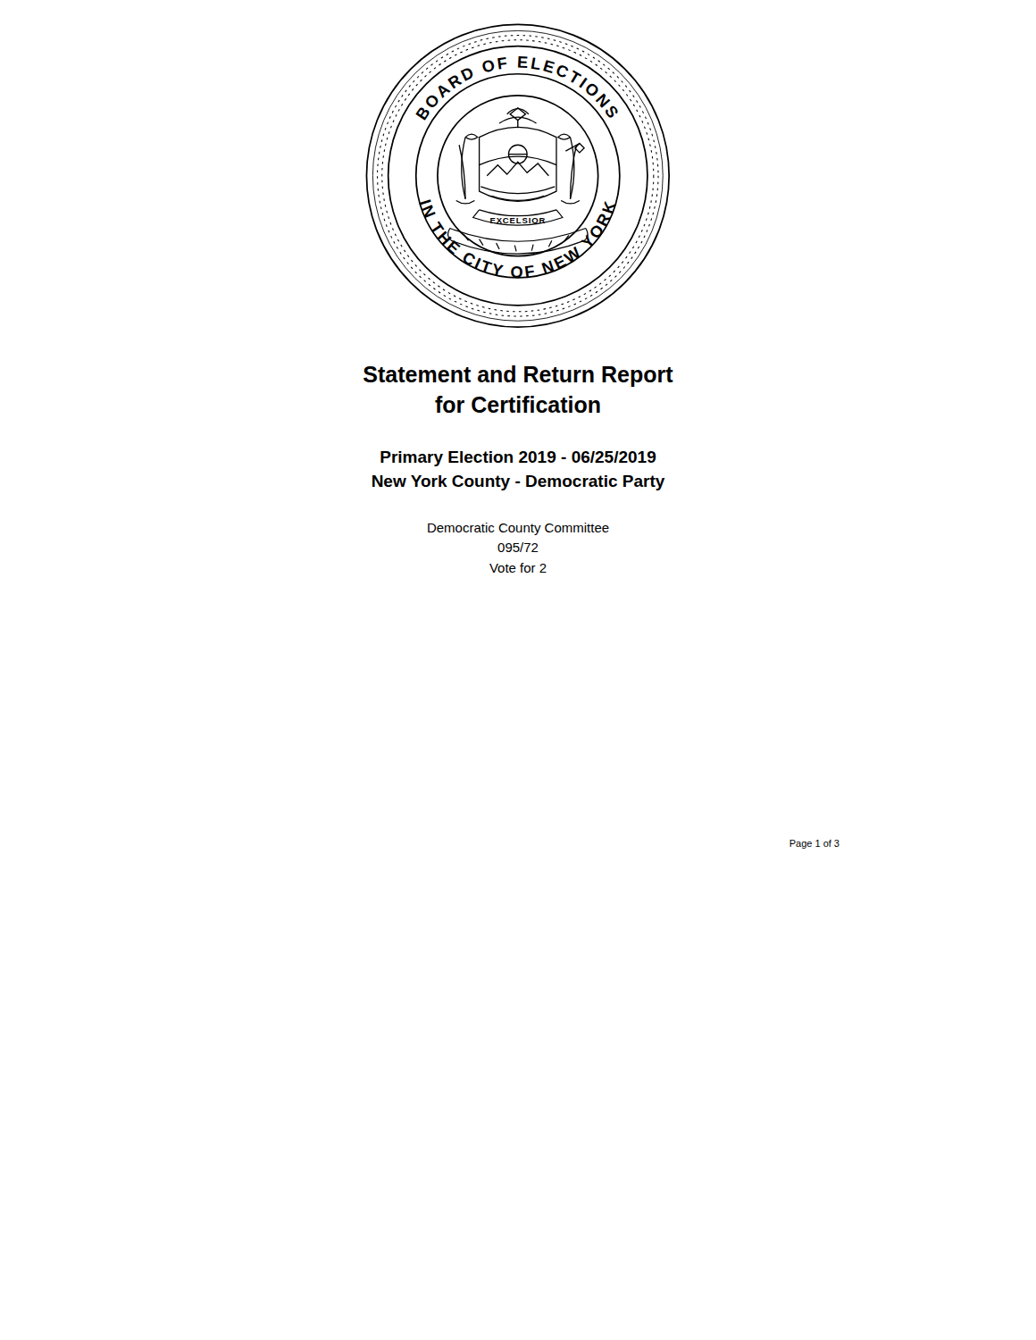BOARD OF ELECTIONS IN THE CITY OF NEW YORK EXCELSIOR
Statement and Return Report
for Certification
Primary Election 2019 - 06/25/2019
New York County - Democratic Party
Democratic County Committee
095/72
Vote for 2
Page 1 of 3